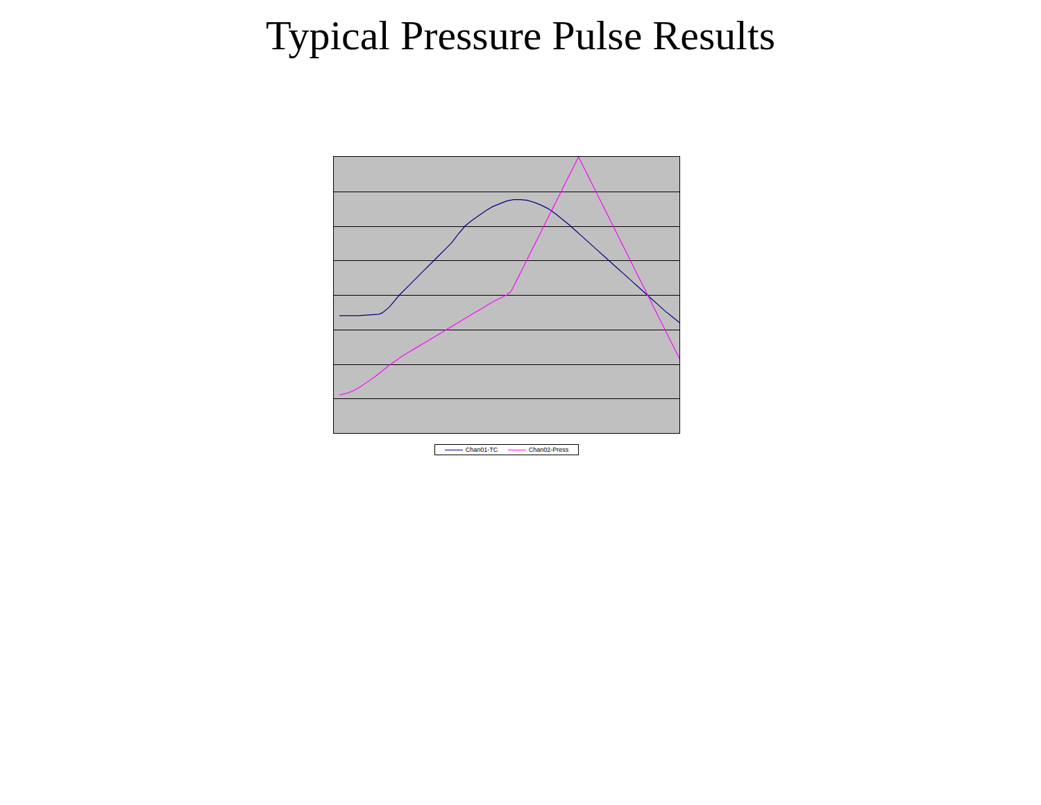Typical Pressure Pulse Results
160
140
120
100
80
60
40
20
0
2.5
2
1.5
1
0.5
0
-0.5
0
50
100
150
200
250
300
Chan01-TC Chan02-Press